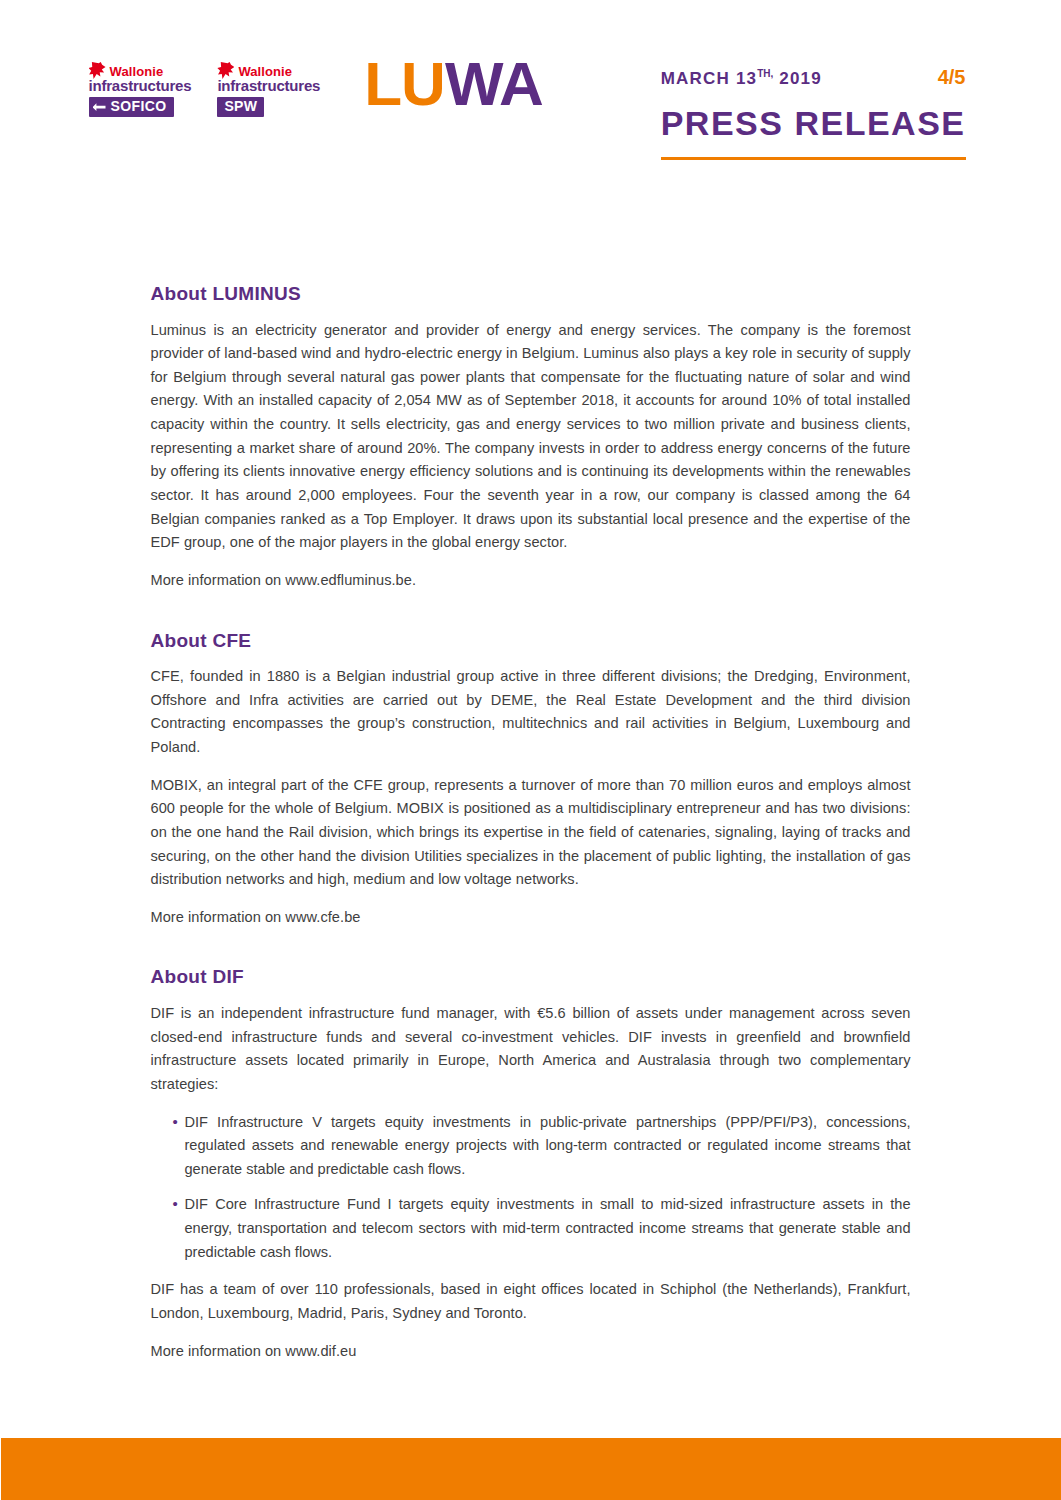Wallonie
infrastructures
SOFICO
Wallonie
infrastructures
SPW
LU WA
MARCH 13TH, 2019 4/5
PRESS RELEASE
About LUMINUS
Luminus is an electricity generator and provider of energy and energy services. The company is the foremost provider of land-based wind and hydro-electric energy in Belgium. Luminus also plays a key role in security of supply for Belgium through several natural gas power plants that compensate for the fluctuating nature of solar and wind energy. With an installed capacity of 2,054 MW as of September 2018, it accounts for around 10% of total installed capacity within the country. It sells electricity, gas and energy services to two million private and business clients, representing a market share of around 20%. The company invests in order to address energy concerns of the future by offering its clients innovative energy efficiency solutions and is continuing its developments within the renewables sector. It has around 2,000 employees. Four the seventh year in a row, our company is classed among the 64 Belgian companies ranked as a Top Employer. It draws upon its substantial local presence and the expertise of the EDF group, one of the major players in the global energy sector.
More information on www.edfluminus.be.
About CFE
CFE, founded in 1880 is a Belgian industrial group active in three different divisions; the Dredging, Environment, Offshore and Infra activities are carried out by DEME, the Real Estate Development and the third division Contracting encompasses the group’s construction, multitechnics and rail activities in Belgium, Luxembourg and Poland.
MOBIX, an integral part of the CFE group, represents a turnover of more than 70 million euros and employs almost 600 people for the whole of Belgium. MOBIX is positioned as a multidisciplinary entrepreneur and has two divisions: on the one hand the Rail division, which brings its expertise in the field of catenaries, signaling, laying of tracks and securing, on the other hand the division Utilities specializes in the placement of public lighting, the installation of gas distribution networks and high, medium and low voltage networks.
More information on www.cfe.be
About DIF
DIF is an independent infrastructure fund manager, with €5.6 billion of assets under management across seven closed-end infrastructure funds and several co-investment vehicles. DIF invests in greenfield and brownfield infrastructure assets located primarily in Europe, North America and Australasia through two complementary strategies:
DIF Infrastructure V targets equity investments in public-private partnerships (PPP/PFI/P3), concessions, regulated assets and renewable energy projects with long-term contracted or regulated income streams that generate stable and predictable cash flows.
DIF Core Infrastructure Fund I targets equity investments in small to mid-sized infrastructure assets in the energy, transportation and telecom sectors with mid-term contracted income streams that generate stable and predictable cash flows.
DIF has a team of over 110 professionals, based in eight offices located in Schiphol (the Netherlands), Frankfurt, London, Luxembourg, Madrid, Paris, Sydney and Toronto.
More information on www.dif.eu